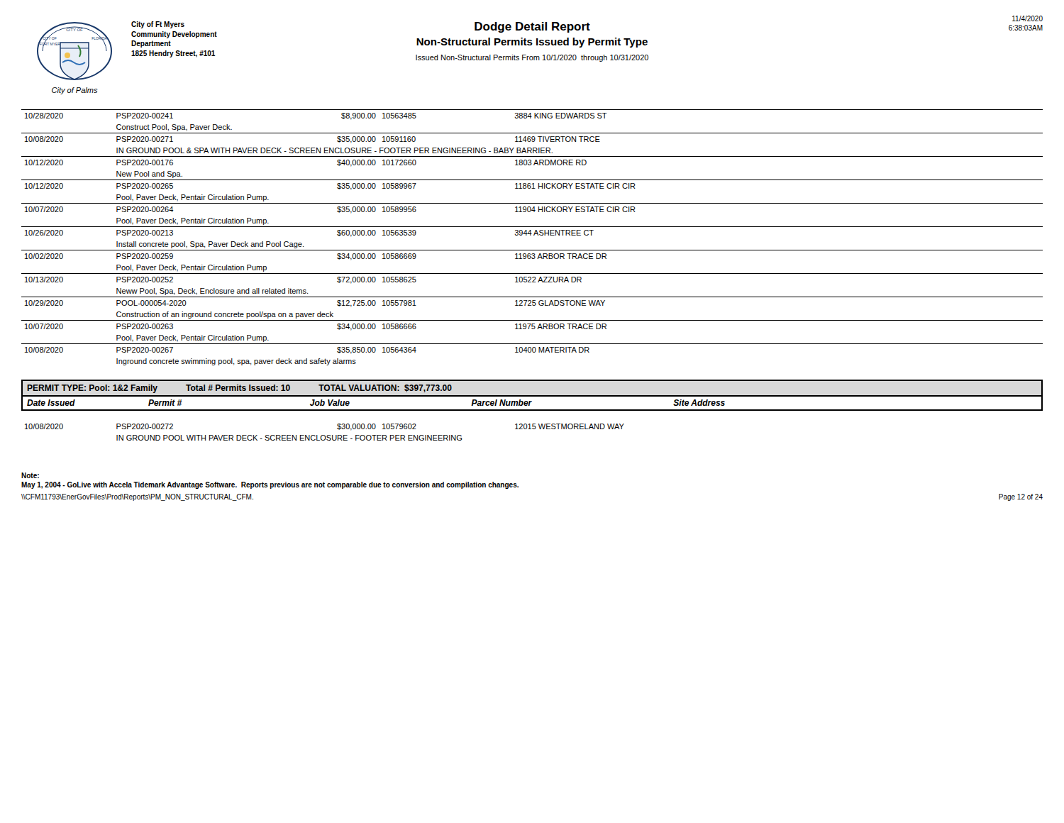11/4/2020
6:38:03AM
CITY OF CITY OF FORT MYERS FLORIDA
City of Palms
City of Ft Myers
Community Development
Department
1825 Hendry Street, #101
Dodge Detail Report
Non-Structural Permits Issued by Permit Type
Issued Non-Structural Permits From 10/1/2020 through 10/31/2020
| 10/28/2020 | PSP2020-00241 | $8,900.00 | 10563485 | 3884 KING EDWARDS ST |
| | Construct Pool, Spa, Paver Deck. |
| 10/08/2020 | PSP2020-00271 | $35,000.00 | 10591160 | 11469 TIVERTON TRCE |
| | IN GROUND POOL & SPA WITH PAVER DECK - SCREEN ENCLOSURE - FOOTER PER ENGINEERING - BABY BARRIER. |
| 10/12/2020 | PSP2020-00176 | $40,000.00 | 10172660 | 1803 ARDMORE RD |
| | New Pool and Spa. |
| 10/12/2020 | PSP2020-00265 | $35,000.00 | 10589967 | 11861 HICKORY ESTATE CIR CIR |
| | Pool, Paver Deck, Pentair Circulation Pump. |
| 10/07/2020 | PSP2020-00264 | $35,000.00 | 10589956 | 11904 HICKORY ESTATE CIR CIR |
| | Pool, Paver Deck, Pentair Circulation Pump. |
| 10/26/2020 | PSP2020-00213 | $60,000.00 | 10563539 | 3944 ASHENTREE CT |
| | Install concrete pool, Spa, Paver Deck and Pool Cage. |
| 10/02/2020 | PSP2020-00259 | $34,000.00 | 10586669 | 11963 ARBOR TRACE DR |
| | Pool, Paver Deck, Pentair Circulation Pump |
| 10/13/2020 | PSP2020-00252 | $72,000.00 | 10558625 | 10522 AZZURA DR |
| | Neww Pool, Spa, Deck, Enclosure and all related items. |
| 10/29/2020 | POOL-000054-2020 | $12,725.00 | 10557981 | 12725 GLADSTONE WAY |
| | Construction of an inground concrete pool/spa on a paver deck |
| 10/07/2020 | PSP2020-00263 | $34,000.00 | 10586666 | 11975 ARBOR TRACE DR |
| | Pool, Paver Deck, Pentair Circulation Pump. |
| 10/08/2020 | PSP2020-00267 | $35,850.00 | 10564364 | 10400 MATERITA DR |
| | Inground concrete swimming pool, spa, paver deck and safety alarms |
PERMIT TYPE: Pool: 1&2 Family Total # Permits Issued: 10 TOTAL VALUATION: $397,773.00
Date Issued Permit # Job Value Parcel Number Site Address
| 10/08/2020 | PSP2020-00272 | $30,000.00 | 10579602 | 12015 WESTMORELAND WAY |
| | IN GROUND POOL WITH PAVER DECK - SCREEN ENCLOSURE - FOOTER PER ENGINEERING |
Note:
May 1, 2004 - GoLive with Accela Tidemark Advantage Software. Reports previous are not comparable due to conversion and compilation changes.
\\CFM11793\EnerGovFiles\Prod\Reports\PM_NON_STRUCTURAL_CFM.
Page 12 of 24